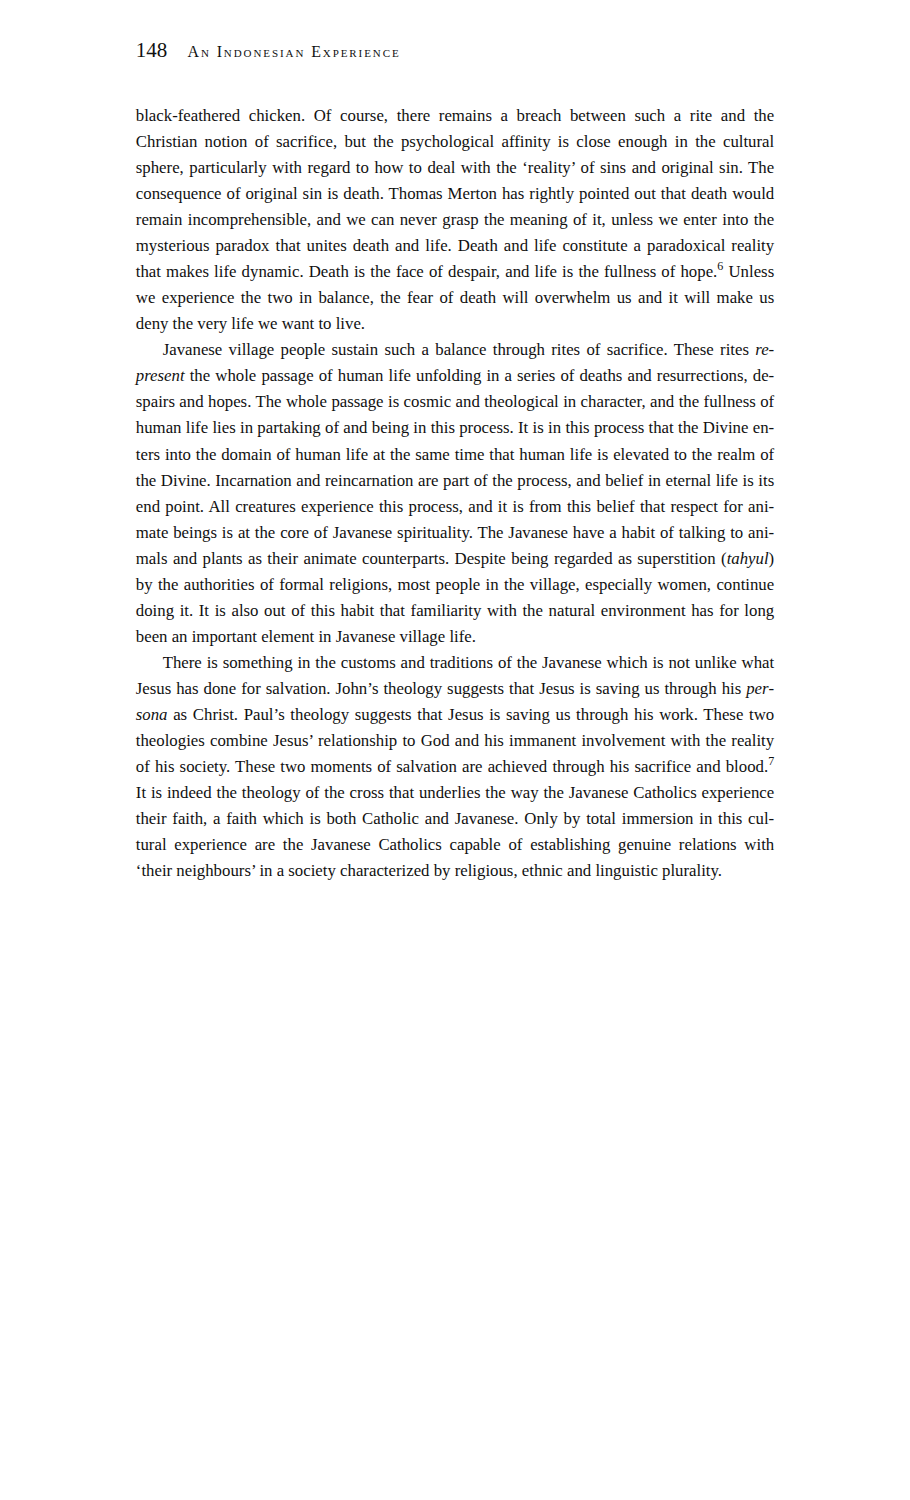148 An Indonesian Experience
black-feathered chicken. Of course, there remains a breach between such a rite and the Christian notion of sacrifice, but the psychological affinity is close enough in the cultural sphere, particularly with regard to how to deal with the ‘reality’ of sins and original sin. The consequence of original sin is death. Thomas Merton has rightly pointed out that death would remain incomprehensible, and we can never grasp the meaning of it, unless we enter into the mysterious paradox that unites death and life. Death and life constitute a paradoxical reality that makes life dynamic. Death is the face of despair, and life is the fullness of hope.6 Unless we experience the two in balance, the fear of death will overwhelm us and it will make us deny the very life we want to live.
Javanese village people sustain such a balance through rites of sacrifice. These rites re-present the whole passage of human life unfolding in a series of deaths and resurrections, despairs and hopes. The whole passage is cosmic and theological in character, and the fullness of human life lies in partaking of and being in this process. It is in this process that the Divine enters into the domain of human life at the same time that human life is elevated to the realm of the Divine. Incarnation and reincarnation are part of the process, and belief in eternal life is its end point. All creatures experience this process, and it is from this belief that respect for animate beings is at the core of Javanese spirituality. The Javanese have a habit of talking to animals and plants as their animate counterparts. Despite being regarded as superstition (tahyul) by the authorities of formal religions, most people in the village, especially women, continue doing it. It is also out of this habit that familiarity with the natural environment has for long been an important element in Javanese village life.
There is something in the customs and traditions of the Javanese which is not unlike what Jesus has done for salvation. John’s theology suggests that Jesus is saving us through his persona as Christ. Paul’s theology suggests that Jesus is saving us through his work. These two theologies combine Jesus’ relationship to God and his immanent involvement with the reality of his society. These two moments of salvation are achieved through his sacrifice and blood.7 It is indeed the theology of the cross that underlies the way the Javanese Catholics experience their faith, a faith which is both Catholic and Javanese. Only by total immersion in this cultural experience are the Javanese Catholics capable of establishing genuine relations with ‘their neighbours’ in a society characterized by religious, ethnic and linguistic plurality.